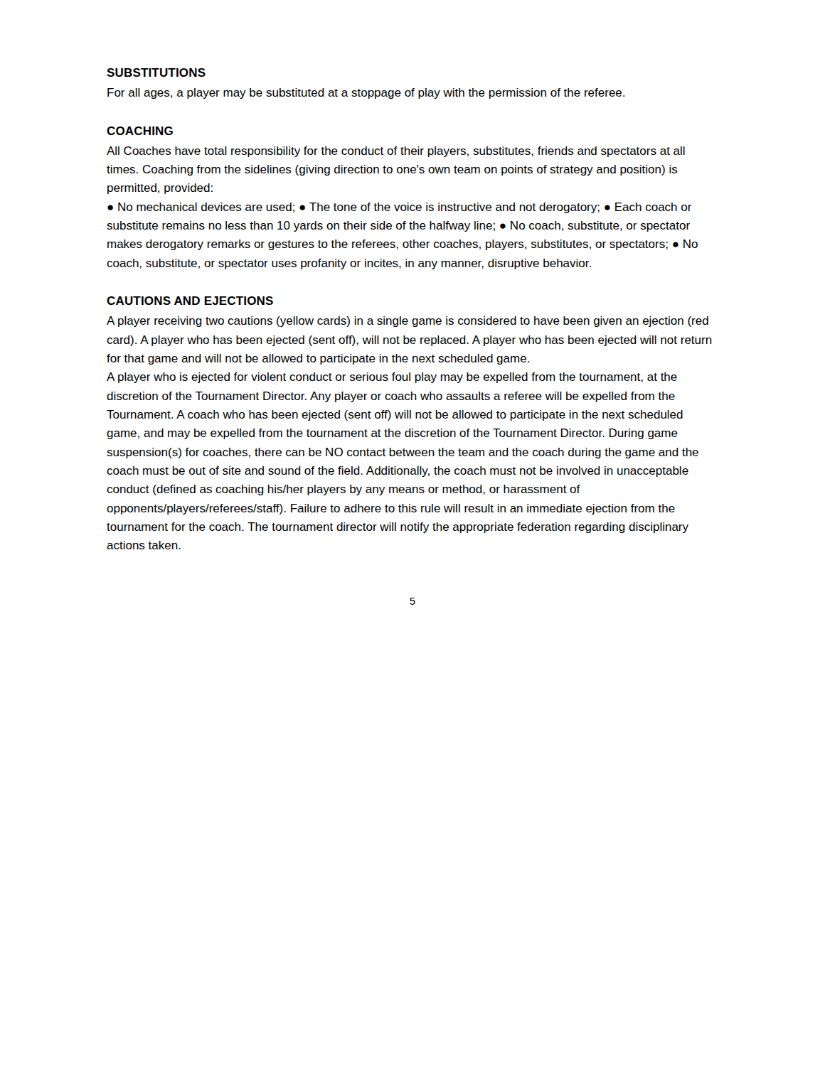SUBSTITUTIONS
For all ages, a player may be substituted at a stoppage of play with the permission of the referee.
COACHING
All Coaches have total responsibility for the conduct of their players, substitutes, friends and spectators at all times. Coaching from the sidelines (giving direction to one's own team on points of strategy and position) is permitted, provided:
● No mechanical devices are used; ● The tone of the voice is instructive and not derogatory; ● Each coach or substitute remains no less than 10 yards on their side of the halfway line; ● No coach, substitute, or spectator makes derogatory remarks or gestures to the referees, other coaches, players, substitutes, or spectators; ● No coach, substitute, or spectator uses profanity or incites, in any manner, disruptive behavior.
CAUTIONS AND EJECTIONS
A player receiving two cautions (yellow cards) in a single game is considered to have been given an ejection (red card). A player who has been ejected (sent off), will not be replaced. A player who has been ejected will not return for that game and will not be allowed to participate in the next scheduled game.
A player who is ejected for violent conduct or serious foul play may be expelled from the tournament, at the discretion of the Tournament Director. Any player or coach who assaults a referee will be expelled from the Tournament. A coach who has been ejected (sent off) will not be allowed to participate in the next scheduled game, and may be expelled from the tournament at the discretion of the Tournament Director. During game suspension(s) for coaches, there can be NO contact between the team and the coach during the game and the coach must be out of site and sound of the field. Additionally, the coach must not be involved in unacceptable conduct (defined as coaching his/her players by any means or method, or harassment of opponents/players/referees/staff). Failure to adhere to this rule will result in an immediate ejection from the tournament for the coach. The tournament director will notify the appropriate federation regarding disciplinary actions taken.
5